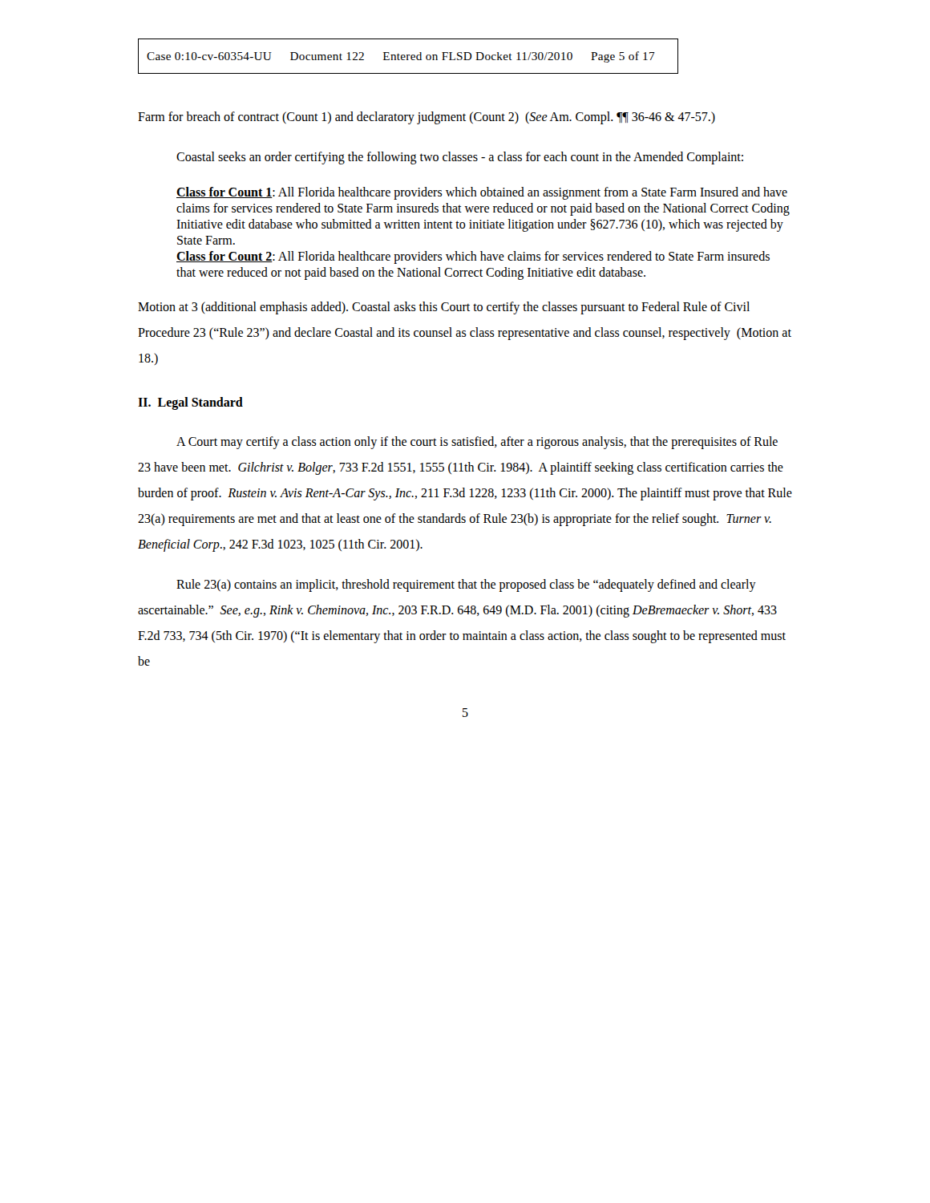Case 0:10-cv-60354-UU Document 122 Entered on FLSD Docket 11/30/2010 Page 5 of 17
Farm for breach of contract (Count 1) and declaratory judgment (Count 2) (See Am. Compl. ¶¶ 36-46 & 47-57.)
Coastal seeks an order certifying the following two classes - a class for each count in the Amended Complaint:
Class for Count 1: All Florida healthcare providers which obtained an assignment from a State Farm Insured and have claims for services rendered to State Farm insureds that were reduced or not paid based on the National Correct Coding Initiative edit database who submitted a written intent to initiate litigation under §627.736 (10), which was rejected by State Farm.
Class for Count 2: All Florida healthcare providers which have claims for services rendered to State Farm insureds that were reduced or not paid based on the National Correct Coding Initiative edit database.
Motion at 3 (additional emphasis added). Coastal asks this Court to certify the classes pursuant to Federal Rule of Civil Procedure 23 (“Rule 23”) and declare Coastal and its counsel as class representative and class counsel, respectively (Motion at 18.)
II. Legal Standard
A Court may certify a class action only if the court is satisfied, after a rigorous analysis, that the prerequisites of Rule 23 have been met. Gilchrist v. Bolger, 733 F.2d 1551, 1555 (11th Cir. 1984). A plaintiff seeking class certification carries the burden of proof. Rustein v. Avis Rent-A-Car Sys., Inc., 211 F.3d 1228, 1233 (11th Cir. 2000). The plaintiff must prove that Rule 23(a) requirements are met and that at least one of the standards of Rule 23(b) is appropriate for the relief sought. Turner v. Beneficial Corp., 242 F.3d 1023, 1025 (11th Cir. 2001).
Rule 23(a) contains an implicit, threshold requirement that the proposed class be “adequately defined and clearly ascertainable.” See, e.g., Rink v. Cheminova, Inc., 203 F.R.D. 648, 649 (M.D. Fla. 2001) (citing DeBremaecker v. Short, 433 F.2d 733, 734 (5th Cir. 1970) (“It is elementary that in order to maintain a class action, the class sought to be represented must be
5